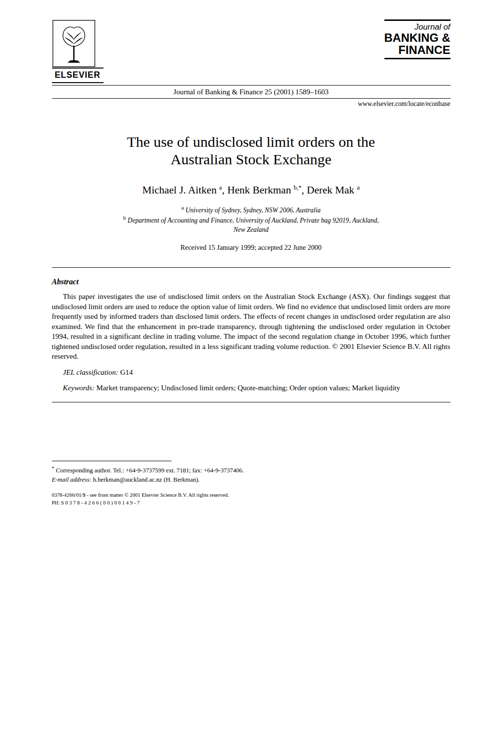ELSEVIER
Journal of BANKING & FINANCE
Journal of Banking & Finance 25 (2001) 1589–1603
www.elsevier.com/locate/econbase
The use of undisclosed limit orders on the
Australian Stock Exchange
Michael J. Aitken a, Henk Berkman b,*, Derek Mak a
a University of Sydney, Sydney, NSW 2006, Australia
b Department of Accounting and Finance, University of Auckland, Private bag 92019, Auckland,
New Zealand
Received 15 January 1999; accepted 22 June 2000
Abstract
This paper investigates the use of undisclosed limit orders on the Australian Stock Exchange (ASX). Our findings suggest that undisclosed limit orders are used to reduce the option value of limit orders. We find no evidence that undisclosed limit orders are more frequently used by informed traders than disclosed limit orders. The effects of recent changes in undisclosed order regulation are also examined. We find that the enhancement in pre-trade transparency, through tightening the undisclosed order regulation in October 1994, resulted in a significant decline in trading volume. The impact of the second regulation change in October 1996, which further tightened undisclosed order regulation, resulted in a less significant trading volume reduction. © 2001 Elsevier Science B.V. All rights reserved.
JEL classification: G14
Keywords: Market transparency; Undisclosed limit orders; Quote-matching; Order option values; Market liquidity
* Corresponding author. Tel.: +64-9-3737599 ext. 7181; fax: +64-9-3737406.
E-mail address: h.berkman@auckland.ac.nz (H. Berkman).
0378-4266/01/$ - see front matter © 2001 Elsevier Science B.V. All rights reserved.
PII: S 0 3 7 8 - 4 2 6 6 ( 0 0 ) 0 0 1 4 9 - 7